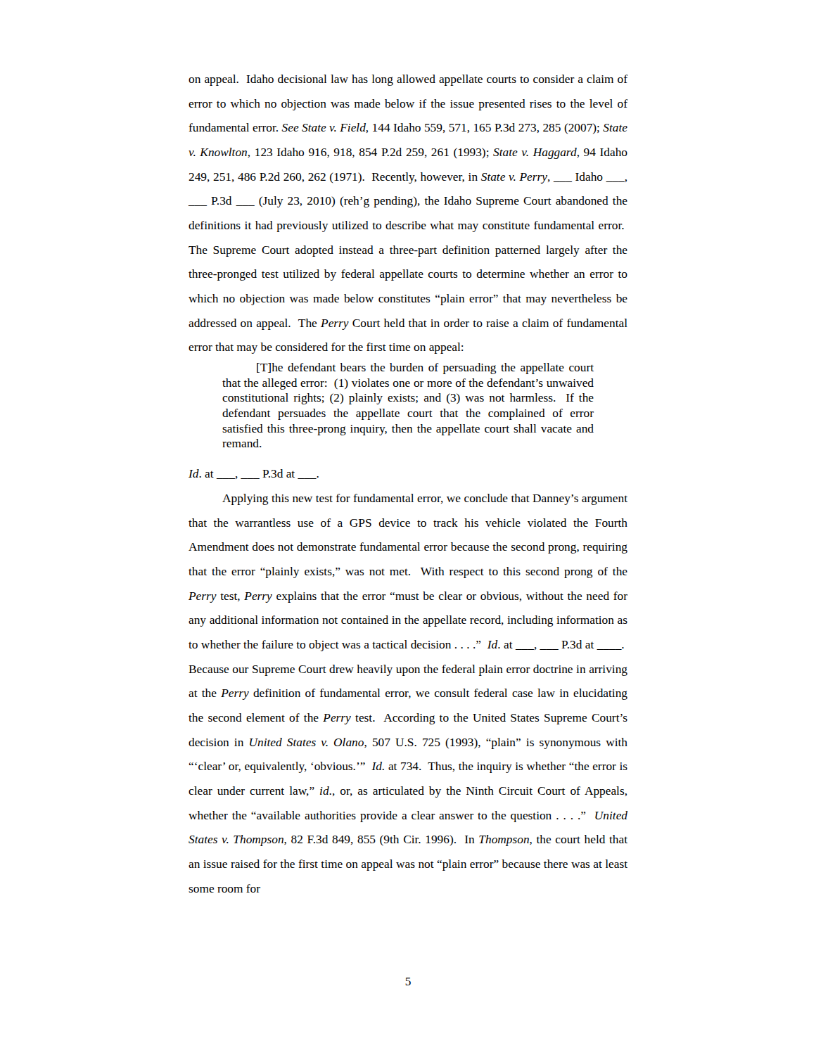on appeal. Idaho decisional law has long allowed appellate courts to consider a claim of error to which no objection was made below if the issue presented rises to the level of fundamental error. See State v. Field, 144 Idaho 559, 571, 165 P.3d 273, 285 (2007); State v. Knowlton, 123 Idaho 916, 918, 854 P.2d 259, 261 (1993); State v. Haggard, 94 Idaho 249, 251, 486 P.2d 260, 262 (1971). Recently, however, in State v. Perry, ___ Idaho ___, ___ P.3d ___ (July 23, 2010) (reh’g pending), the Idaho Supreme Court abandoned the definitions it had previously utilized to describe what may constitute fundamental error. The Supreme Court adopted instead a three-part definition patterned largely after the three-pronged test utilized by federal appellate courts to determine whether an error to which no objection was made below constitutes “plain error” that may nevertheless be addressed on appeal. The Perry Court held that in order to raise a claim of fundamental error that may be considered for the first time on appeal:
[T]he defendant bears the burden of persuading the appellate court that the alleged error: (1) violates one or more of the defendant’s unwaived constitutional rights; (2) plainly exists; and (3) was not harmless. If the defendant persuades the appellate court that the complained of error satisfied this three-prong inquiry, then the appellate court shall vacate and remand.
Id. at ___, ___ P.3d at ___.
Applying this new test for fundamental error, we conclude that Danney’s argument that the warrantless use of a GPS device to track his vehicle violated the Fourth Amendment does not demonstrate fundamental error because the second prong, requiring that the error “plainly exists,” was not met. With respect to this second prong of the Perry test, Perry explains that the error “must be clear or obvious, without the need for any additional information not contained in the appellate record, including information as to whether the failure to object was a tactical decision . . . .” Id. at ___, ___ P.3d at ____. Because our Supreme Court drew heavily upon the federal plain error doctrine in arriving at the Perry definition of fundamental error, we consult federal case law in elucidating the second element of the Perry test. According to the United States Supreme Court’s decision in United States v. Olano, 507 U.S. 725 (1993), “plain” is synonymous with “‘clear’ or, equivalently, ‘obvious.’” Id. at 734. Thus, the inquiry is whether “the error is clear under current law,” id., or, as articulated by the Ninth Circuit Court of Appeals, whether the “available authorities provide a clear answer to the question . . . .” United States v. Thompson, 82 F.3d 849, 855 (9th Cir. 1996). In Thompson, the court held that an issue raised for the first time on appeal was not “plain error” because there was at least some room for
5